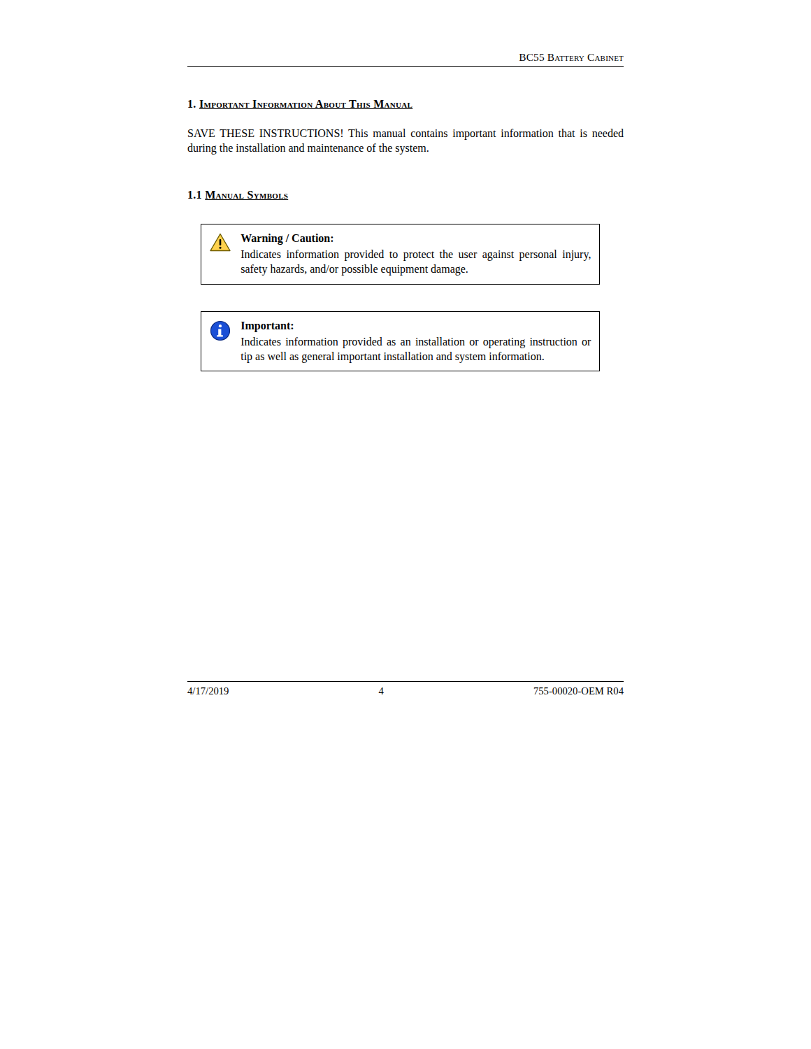BC55 Battery Cabinet
1. Important Information About This Manual
SAVE THESE INSTRUCTIONS! This manual contains important information that is needed during the installation and maintenance of the system.
1.1 Manual Symbols
Warning / Caution:
Indicates information provided to protect the user against personal injury, safety hazards, and/or possible equipment damage.
Important:
Indicates information provided as an installation or operating instruction or tip as well as general important installation and system information.
4/17/2019
4
755-00020-OEM R04